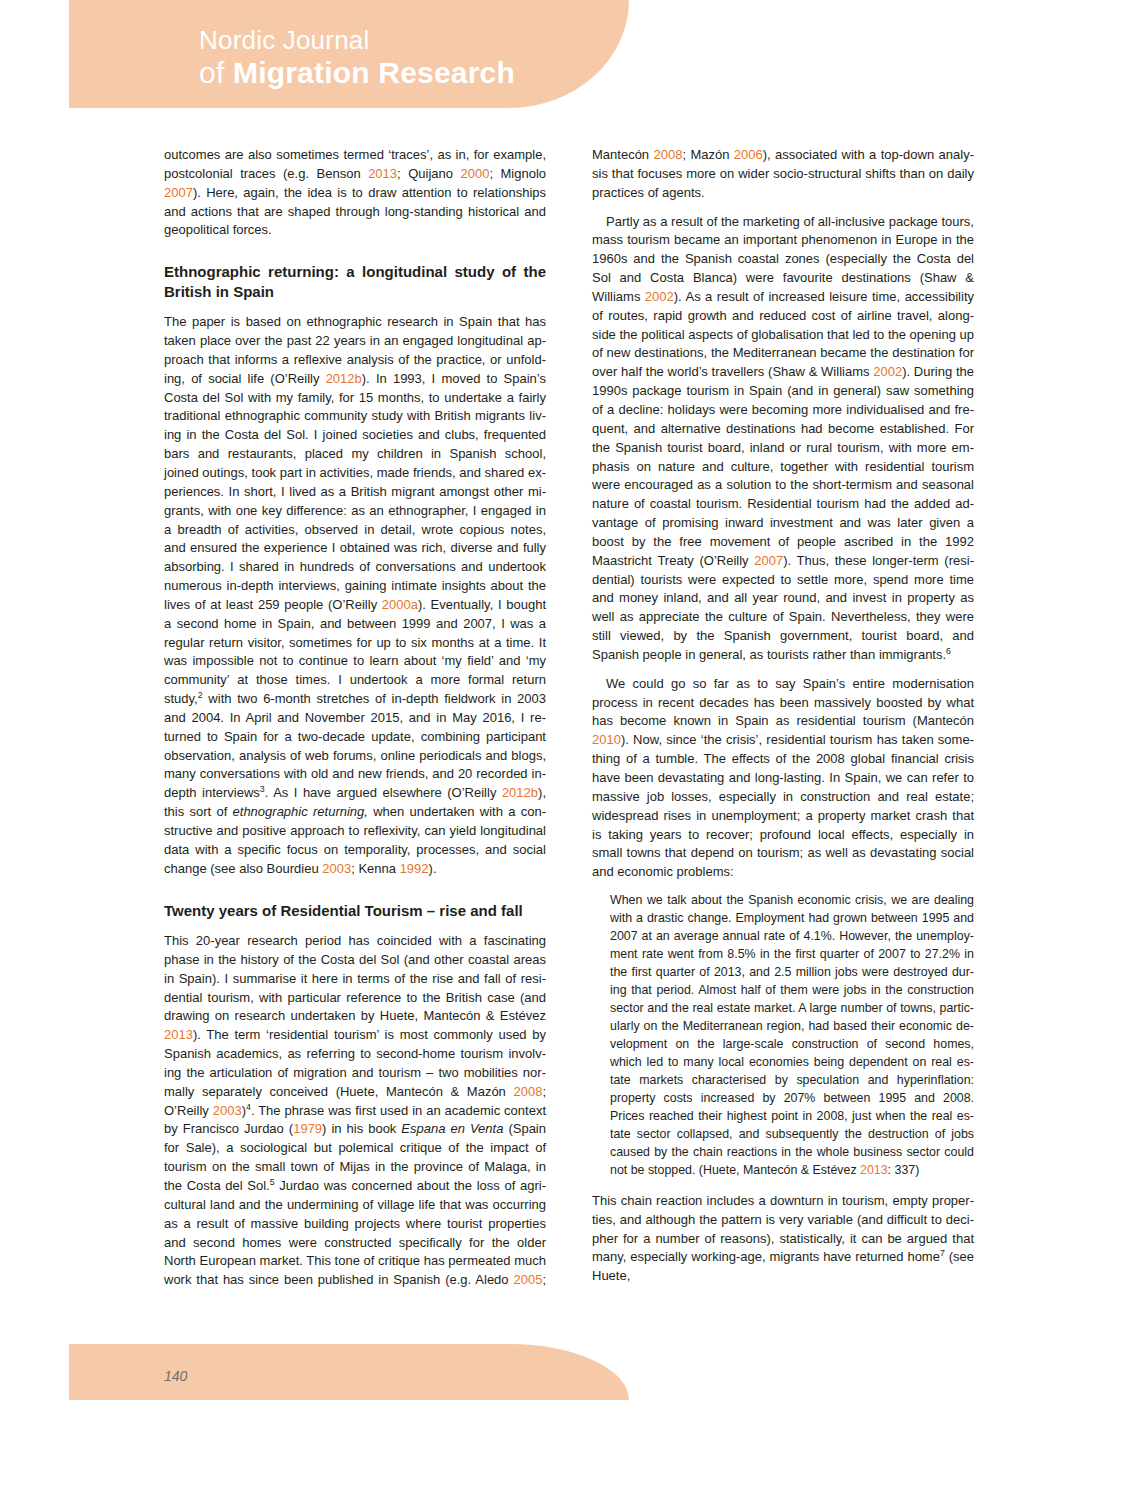Nordic Journal of Migration Research
outcomes are also sometimes termed ‘traces’, as in, for example, postcolonial traces (e.g. Benson 2013; Quijano 2000; Mignolo 2007). Here, again, the idea is to draw attention to relationships and actions that are shaped through long-standing historical and geopolitical forces.
Ethnographic returning: a longitudinal study of the British in Spain
The paper is based on ethnographic research in Spain that has taken place over the past 22 years in an engaged longitudinal approach that informs a reflexive analysis of the practice, or unfolding, of social life (O’Reilly 2012b). In 1993, I moved to Spain’s Costa del Sol with my family, for 15 months, to undertake a fairly traditional ethnographic community study with British migrants living in the Costa del Sol. I joined societies and clubs, frequented bars and restaurants, placed my children in Spanish school, joined outings, took part in activities, made friends, and shared experiences. In short, I lived as a British migrant amongst other migrants, with one key difference: as an ethnographer, I engaged in a breadth of activities, observed in detail, wrote copious notes, and ensured the experience I obtained was rich, diverse and fully absorbing. I shared in hundreds of conversations and undertook numerous in-depth interviews, gaining intimate insights about the lives of at least 259 people (O’Reilly 2000a). Eventually, I bought a second home in Spain, and between 1999 and 2007, I was a regular return visitor, sometimes for up to six months at a time. It was impossible not to continue to learn about ‘my field’ and ‘my community’ at those times. I undertook a more formal return study,2 with two 6-month stretches of in-depth fieldwork in 2003 and 2004. In April and November 2015, and in May 2016, I returned to Spain for a two-decade update, combining participant observation, analysis of web forums, online periodicals and blogs, many conversations with old and new friends, and 20 recorded in-depth interviews3. As I have argued elsewhere (O’Reilly 2012b), this sort of ethnographic returning, when undertaken with a constructive and positive approach to reflexivity, can yield longitudinal data with a specific focus on temporality, processes, and social change (see also Bourdieu 2003; Kenna 1992).
Twenty years of Residential Tourism – rise and fall
This 20-year research period has coincided with a fascinating phase in the history of the Costa del Sol (and other coastal areas in Spain). I summarise it here in terms of the rise and fall of residential tourism, with particular reference to the British case (and drawing on research undertaken by Huete, Mantecón & Estévez 2013). The term ‘residential tourism’ is most commonly used by Spanish academics, as referring to second-home tourism involving the articulation of migration and tourism – two mobilities normally separately conceived (Huete, Mantecón & Mazón 2008; O’Reilly 2003)4. The phrase was first used in an academic context by Francisco Jurdao (1979) in his book Espana en Venta (Spain for Sale), a sociological but polemical critique of the impact of tourism on the small town of Mijas in the province of Malaga, in the Costa del Sol.5 Jurdao was concerned about the loss of agricultural land and the undermining of village life that was occurring as a result of massive building projects where tourist properties and second homes were constructed specifically for the older North European market. This tone of critique has permeated much work that has since been published in Spanish (e.g. Aledo 2005; Mantecón 2008; Mazón 2006), associated with a top-down analysis that focuses more on wider socio-structural shifts than on daily practices of agents.
Partly as a result of the marketing of all-inclusive package tours, mass tourism became an important phenomenon in Europe in the 1960s and the Spanish coastal zones (especially the Costa del Sol and Costa Blanca) were favourite destinations (Shaw & Williams 2002). As a result of increased leisure time, accessibility of routes, rapid growth and reduced cost of airline travel, alongside the political aspects of globalisation that led to the opening up of new destinations, the Mediterranean became the destination for over half the world’s travellers (Shaw & Williams 2002). During the 1990s package tourism in Spain (and in general) saw something of a decline: holidays were becoming more individualised and frequent, and alternative destinations had become established. For the Spanish tourist board, inland or rural tourism, with more emphasis on nature and culture, together with residential tourism were encouraged as a solution to the short-termism and seasonal nature of coastal tourism. Residential tourism had the added advantage of promising inward investment and was later given a boost by the free movement of people ascribed in the 1992 Maastricht Treaty (O’Reilly 2007). Thus, these longer-term (residential) tourists were expected to settle more, spend more time and money inland, and all year round, and invest in property as well as appreciate the culture of Spain. Nevertheless, they were still viewed, by the Spanish government, tourist board, and Spanish people in general, as tourists rather than immigrants.6
We could go so far as to say Spain’s entire modernisation process in recent decades has been massively boosted by what has become known in Spain as residential tourism (Mantecón 2010). Now, since ‘the crisis’, residential tourism has taken something of a tumble. The effects of the 2008 global financial crisis have been devastating and long-lasting. In Spain, we can refer to massive job losses, especially in construction and real estate; widespread rises in unemployment; a property market crash that is taking years to recover; profound local effects, especially in small towns that depend on tourism; as well as devastating social and economic problems:
When we talk about the Spanish economic crisis, we are dealing with a drastic change. Employment had grown between 1995 and 2007 at an average annual rate of 4.1%. However, the unemployment rate went from 8.5% in the first quarter of 2007 to 27.2% in the first quarter of 2013, and 2.5 million jobs were destroyed during that period. Almost half of them were jobs in the construction sector and the real estate market. A large number of towns, particularly on the Mediterranean region, had based their economic development on the large-scale construction of second homes, which led to many local economies being dependent on real estate markets characterised by speculation and hyperinflation: property costs increased by 207% between 1995 and 2008. Prices reached their highest point in 2008, just when the real estate sector collapsed, and subsequently the destruction of jobs caused by the chain reactions in the whole business sector could not be stopped. (Huete, Mantecón & Estévez 2013: 337)
This chain reaction includes a downturn in tourism, empty properties, and although the pattern is very variable (and difficult to decipher for a number of reasons), statistically, it can be argued that many, especially working-age, migrants have returned home7 (see Huete,
140